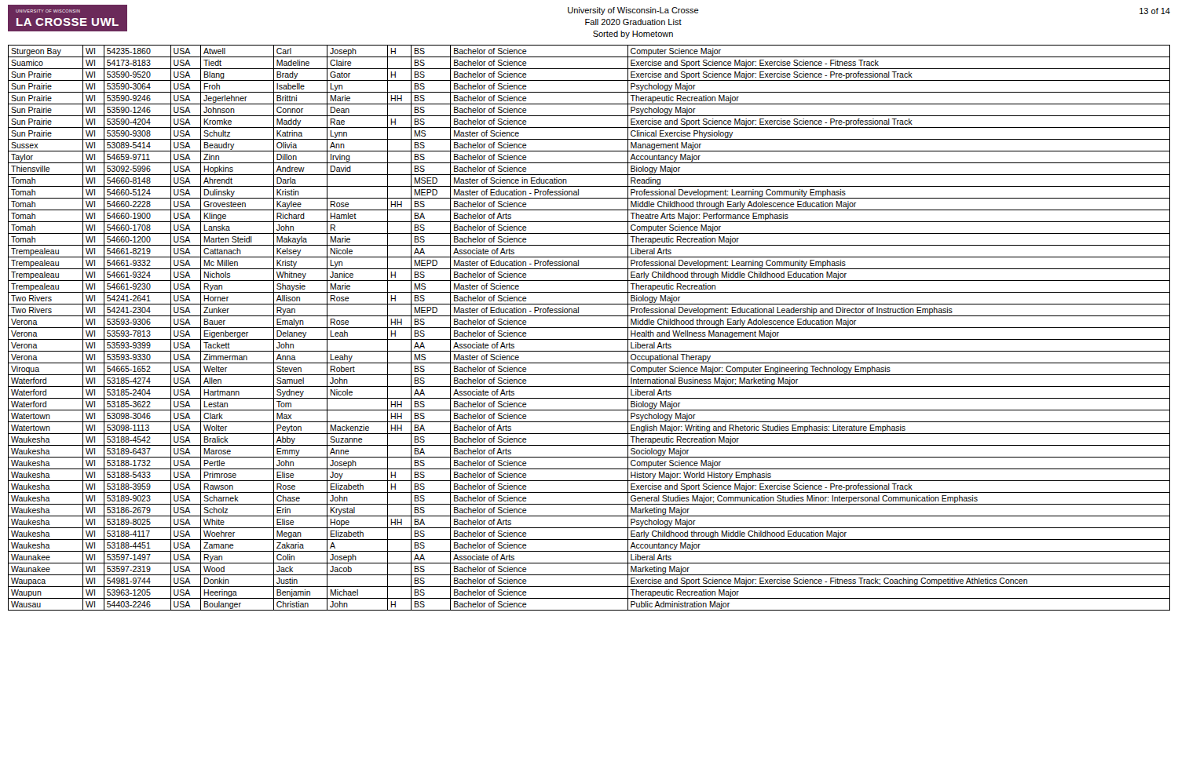UNIVERSITY OF WISCONSIN LA CROSSE UWL
University of Wisconsin-La Crosse
Fall 2020 Graduation List
Sorted by Hometown
13 of 14
| Sturgeon Bay | WI | 54235-1860 | USA | Atwell | Carl | Joseph | H | BS | Bachelor of Science | Computer Science Major |
| Suamico | WI | 54173-8183 | USA | Tiedt | Madeline | Claire | | BS | Bachelor of Science | Exercise and Sport Science Major: Exercise Science - Fitness Track |
| Sun Prairie | WI | 53590-9520 | USA | Blang | Brady | Gator | H | BS | Bachelor of Science | Exercise and Sport Science Major: Exercise Science - Pre-professional Track |
| Sun Prairie | WI | 53590-3064 | USA | Froh | Isabelle | Lyn | | BS | Bachelor of Science | Psychology Major |
| Sun Prairie | WI | 53590-9246 | USA | Jegerlehner | Brittni | Marie | HH | BS | Bachelor of Science | Therapeutic Recreation Major |
| Sun Prairie | WI | 53590-1246 | USA | Johnson | Connor | Dean | | BS | Bachelor of Science | Psychology Major |
| Sun Prairie | WI | 53590-4204 | USA | Kromke | Maddy | Rae | H | BS | Bachelor of Science | Exercise and Sport Science Major: Exercise Science - Pre-professional Track |
| Sun Prairie | WI | 53590-9308 | USA | Schultz | Katrina | Lynn | | MS | Master of Science | Clinical Exercise Physiology |
| Sussex | WI | 53089-5414 | USA | Beaudry | Olivia | Ann | | BS | Bachelor of Science | Management Major |
| Taylor | WI | 54659-9711 | USA | Zinn | Dillon | Irving | | BS | Bachelor of Science | Accountancy Major |
| Thiensville | WI | 53092-5996 | USA | Hopkins | Andrew | David | | BS | Bachelor of Science | Biology Major |
| Tomah | WI | 54660-8148 | USA | Ahrendt | Darla | | | MSED | Master of Science in Education | Reading |
| Tomah | WI | 54660-5124 | USA | Dulinsky | Kristin | | | MEPD | Master of Education - Professional | Professional Development: Learning Community Emphasis |
| Tomah | WI | 54660-2228 | USA | Grovesteen | Kaylee | Rose | HH | BS | Bachelor of Science | Middle Childhood through Early Adolescence Education Major |
| Tomah | WI | 54660-1900 | USA | Klinge | Richard | Hamlet | | BA | Bachelor of Arts | Theatre Arts Major: Performance Emphasis |
| Tomah | WI | 54660-1708 | USA | Lanska | John | R | | BS | Bachelor of Science | Computer Science Major |
| Tomah | WI | 54660-1200 | USA | Marten Steidl | Makayla | Marie | | BS | Bachelor of Science | Therapeutic Recreation Major |
| Trempealeau | WI | 54661-8219 | USA | Cattanach | Kelsey | Nicole | | AA | Associate of Arts | Liberal Arts |
| Trempealeau | WI | 54661-9332 | USA | Mc Millen | Kristy | Lyn | | MEPD | Master of Education - Professional | Professional Development: Learning Community Emphasis |
| Trempealeau | WI | 54661-9324 | USA | Nichols | Whitney | Janice | H | BS | Bachelor of Science | Early Childhood through Middle Childhood Education Major |
| Trempealeau | WI | 54661-9230 | USA | Ryan | Shaysie | Marie | | MS | Master of Science | Therapeutic Recreation |
| Two Rivers | WI | 54241-2641 | USA | Horner | Allison | Rose | H | BS | Bachelor of Science | Biology Major |
| Two Rivers | WI | 54241-2304 | USA | Zunker | Ryan | | | MEPD | Master of Education - Professional | Professional Development: Educational Leadership and Director of Instruction Emphasis |
| Verona | WI | 53593-9306 | USA | Bauer | Emalyn | Rose | HH | BS | Bachelor of Science | Middle Childhood through Early Adolescence Education Major |
| Verona | WI | 53593-7813 | USA | Eigenberger | Delaney | Leah | H | BS | Bachelor of Science | Health and Wellness Management Major |
| Verona | WI | 53593-9399 | USA | Tackett | John | | | AA | Associate of Arts | Liberal Arts |
| Verona | WI | 53593-9330 | USA | Zimmerman | Anna | Leahy | | MS | Master of Science | Occupational Therapy |
| Viroqua | WI | 54665-1652 | USA | Welter | Steven | Robert | | BS | Bachelor of Science | Computer Science Major: Computer Engineering Technology Emphasis |
| Waterford | WI | 53185-4274 | USA | Allen | Samuel | John | | BS | Bachelor of Science | International Business Major; Marketing Major |
| Waterford | WI | 53185-2404 | USA | Hartmann | Sydney | Nicole | | AA | Associate of Arts | Liberal Arts |
| Waterford | WI | 53185-3622 | USA | Lestan | Tom | | HH | BS | Bachelor of Science | Biology Major |
| Watertown | WI | 53098-3046 | USA | Clark | Max | | HH | BS | Bachelor of Science | Psychology Major |
| Watertown | WI | 53098-1113 | USA | Wolter | Peyton | Mackenzie | HH | BA | Bachelor of Arts | English Major: Writing and Rhetoric Studies Emphasis: Literature Emphasis |
| Waukesha | WI | 53188-4542 | USA | Bralick | Abby | Suzanne | | BS | Bachelor of Science | Therapeutic Recreation Major |
| Waukesha | WI | 53189-6437 | USA | Marose | Emmy | Anne | | BA | Bachelor of Arts | Sociology Major |
| Waukesha | WI | 53188-1732 | USA | Pertle | John | Joseph | | BS | Bachelor of Science | Computer Science Major |
| Waukesha | WI | 53188-5433 | USA | Primrose | Elise | Joy | H | BS | Bachelor of Science | History Major: World History Emphasis |
| Waukesha | WI | 53188-3959 | USA | Rawson | Rose | Elizabeth | H | BS | Bachelor of Science | Exercise and Sport Science Major: Exercise Science - Pre-professional Track |
| Waukesha | WI | 53189-9023 | USA | Scharnek | Chase | John | | BS | Bachelor of Science | General Studies Major; Communication Studies Minor: Interpersonal Communication Emphasis |
| Waukesha | WI | 53186-2679 | USA | Scholz | Erin | Krystal | | BS | Bachelor of Science | Marketing Major |
| Waukesha | WI | 53189-8025 | USA | White | Elise | Hope | HH | BA | Bachelor of Arts | Psychology Major |
| Waukesha | WI | 53188-4117 | USA | Woehrer | Megan | Elizabeth | | BS | Bachelor of Science | Early Childhood through Middle Childhood Education Major |
| Waukesha | WI | 53188-4451 | USA | Zamane | Zakaria | A | | BS | Bachelor of Science | Accountancy Major |
| Waunakee | WI | 53597-1497 | USA | Ryan | Colin | Joseph | | AA | Associate of Arts | Liberal Arts |
| Waunakee | WI | 53597-2319 | USA | Wood | Jack | Jacob | | BS | Bachelor of Science | Marketing Major |
| Waupaca | WI | 54981-9744 | USA | Donkin | Justin | | | BS | Bachelor of Science | Exercise and Sport Science Major: Exercise Science - Fitness Track; Coaching Competitive Athletics Concen |
| Waupun | WI | 53963-1205 | USA | Heeringa | Benjamin | Michael | | BS | Bachelor of Science | Therapeutic Recreation Major |
| Wausau | WI | 54403-2246 | USA | Boulanger | Christian | John | H | BS | Bachelor of Science | Public Administration Major |